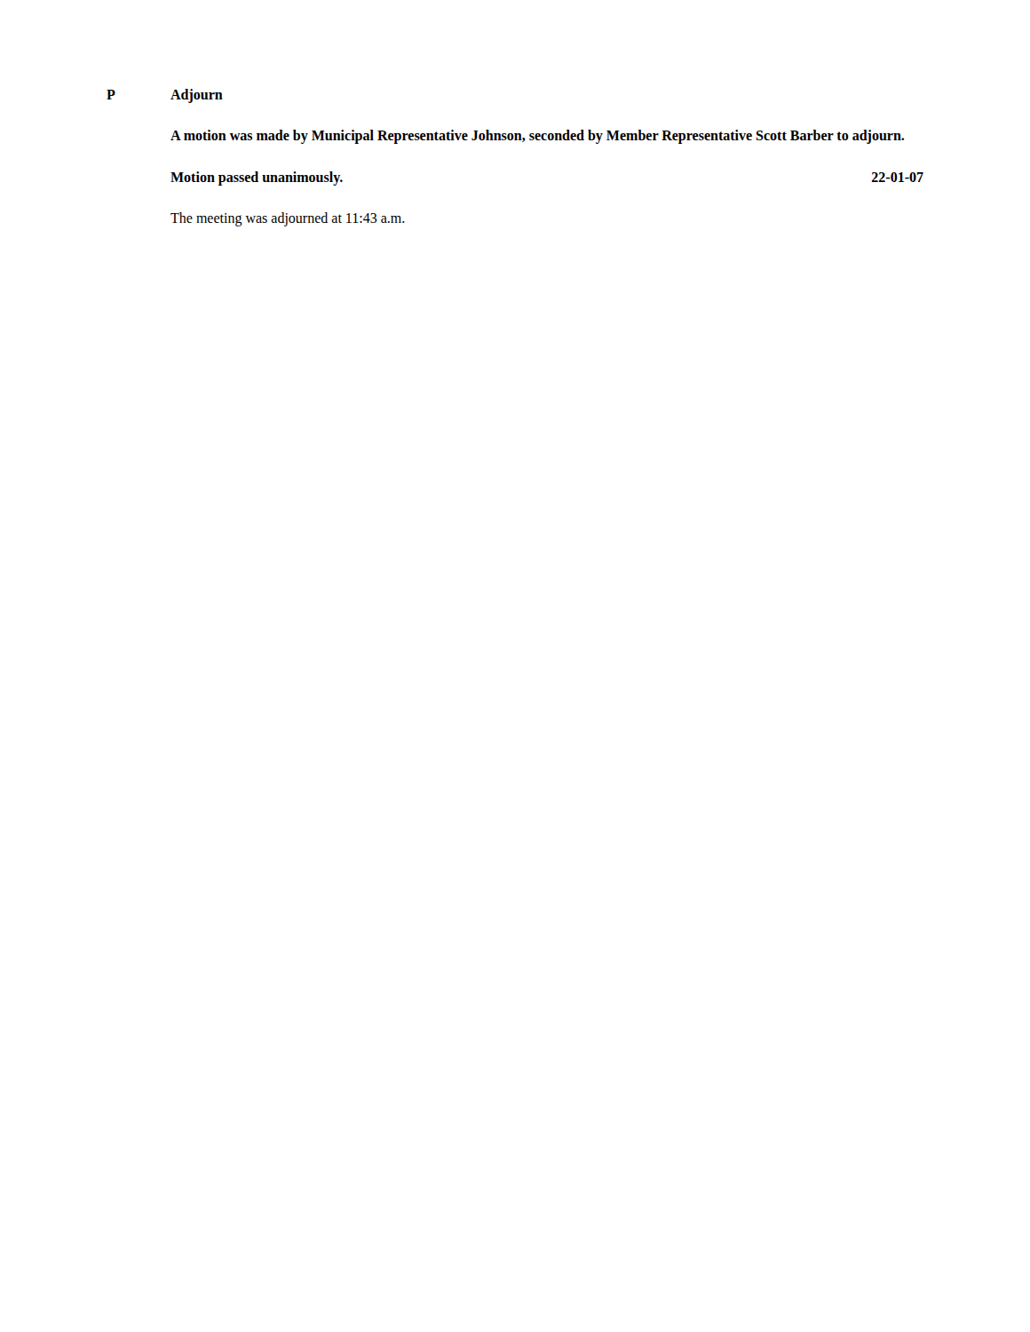P
Adjourn
A motion was made by Municipal Representative Johnson, seconded by Member Representative Scott Barber to adjourn.
Motion passed unanimously. 22-01-07
The meeting was adjourned at 11:43 a.m.